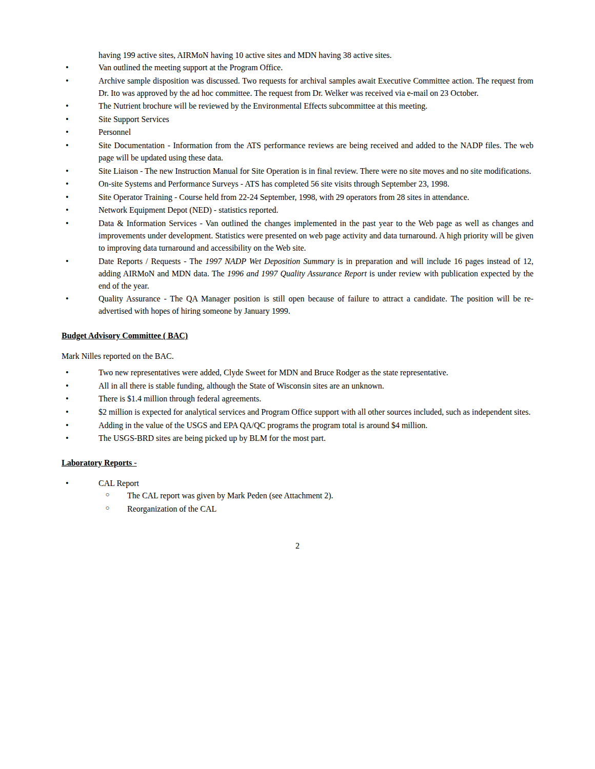having 199 active sites, AIRMoN having 10 active sites and MDN having 38 active sites.
Van outlined the meeting support at the Program Office.
Archive sample disposition was discussed. Two requests for archival samples await Executive Committee action. The request from Dr. Ito was approved by the ad hoc committee. The request from Dr. Welker was received via e-mail on 23 October.
The Nutrient brochure will be reviewed by the Environmental Effects subcommittee at this meeting.
Site Support Services
Personnel
Site Documentation - Information from the ATS performance reviews are being received and added to the NADP files. The web page will be updated using these data.
Site Liaison - The new Instruction Manual for Site Operation is in final review. There were no site moves and no site modifications.
On-site Systems and Performance Surveys - ATS has completed 56 site visits through September 23, 1998.
Site Operator Training - Course held from 22-24 September, 1998, with 29 operators from 28 sites in attendance.
Network Equipment Depot (NED) - statistics reported.
Data & Information Services - Van outlined the changes implemented in the past year to the Web page as well as changes and improvements under development. Statistics were presented on web page activity and data turnaround. A high priority will be given to improving data turnaround and accessibility on the Web site.
Date Reports / Requests - The 1997 NADP Wet Deposition Summary is in preparation and will include 16 pages instead of 12, adding AIRMoN and MDN data. The 1996 and 1997 Quality Assurance Report is under review with publication expected by the end of the year.
Quality Assurance - The QA Manager position is still open because of failure to attract a candidate. The position will be re-advertised with hopes of hiring someone by January 1999.
Budget Advisory Committee ( BAC)
Mark Nilles reported on the BAC.
Two new representatives were added, Clyde Sweet for MDN and Bruce Rodger as the state representative.
All in all there is stable funding, although the State of Wisconsin sites are an unknown.
There is $1.4 million through federal agreements.
$2 million is expected for analytical services and Program Office support with all other sources included, such as independent sites.
Adding in the value of the USGS and EPA QA/QC programs the program total is around $4 million.
The USGS-BRD sites are being picked up by BLM for the most part.
Laboratory Reports -
CAL Report
The CAL report was given by Mark Peden (see Attachment 2).
Reorganization of the CAL
2